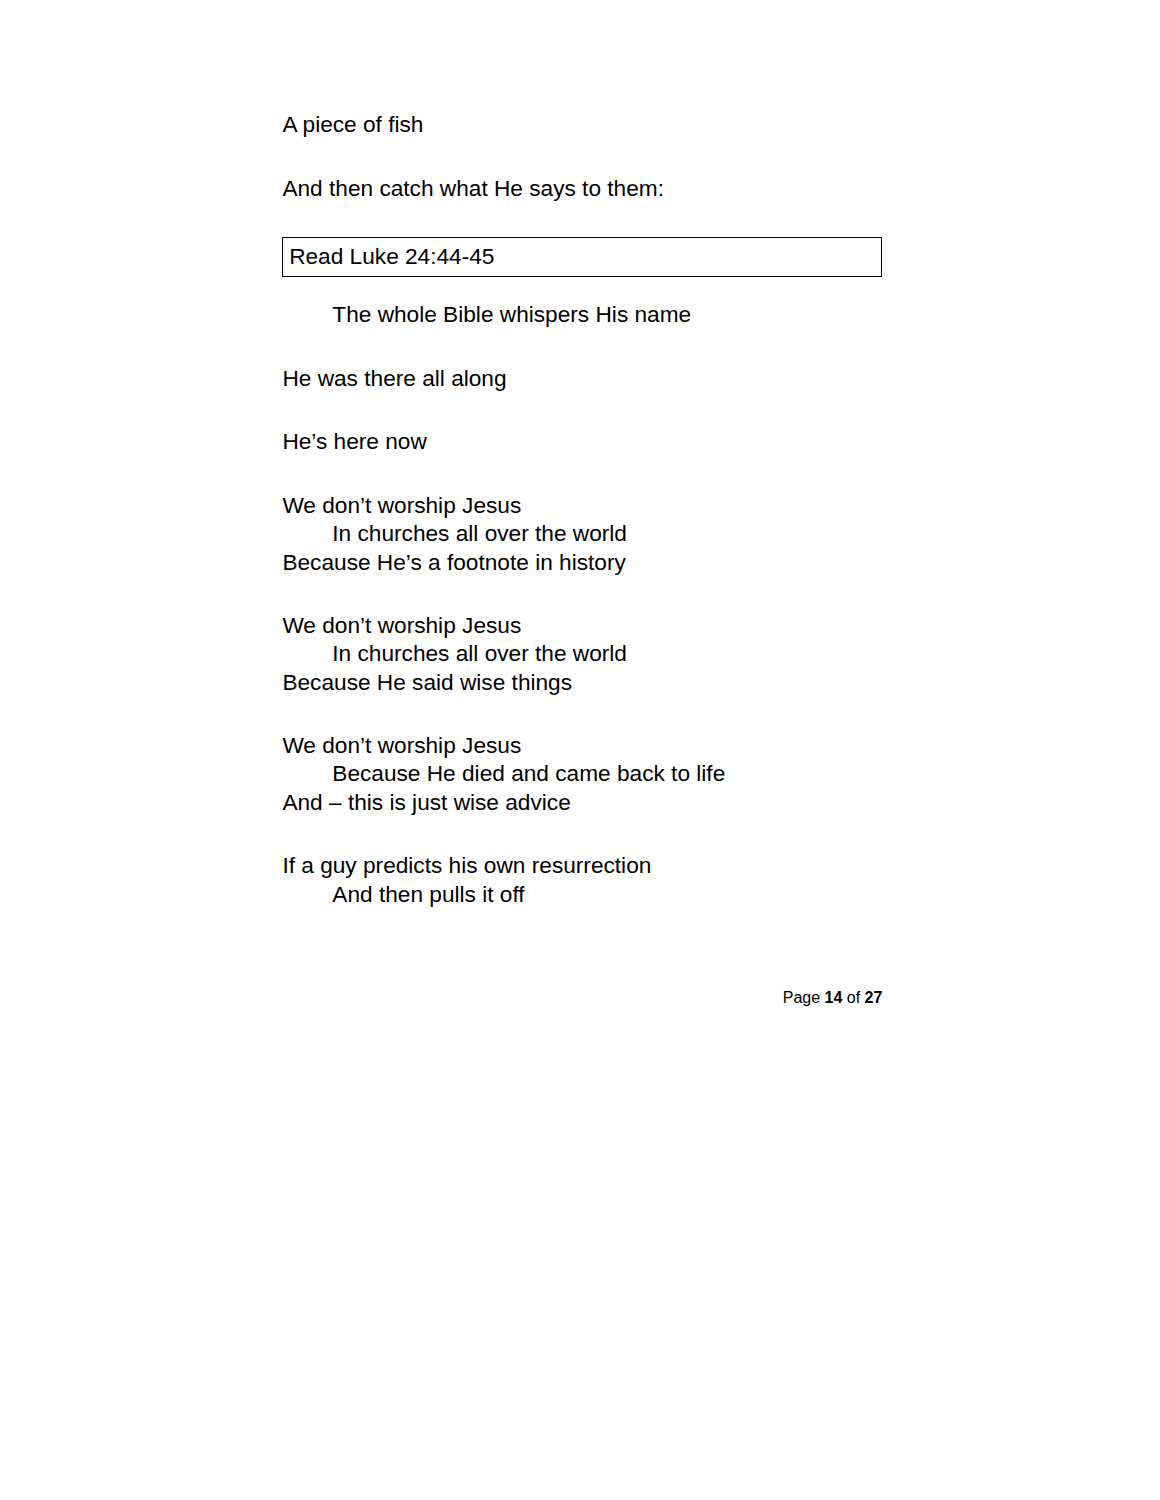A piece of fish
And then catch what He says to them:
Read Luke 24:44-45
The whole Bible whispers His name
He was there all along
He’s here now
We don’t worship Jesus
In churches all over the world
Because He’s a footnote in history
We don’t worship Jesus
In churches all over the world
Because He said wise things
We don’t worship Jesus
Because He died and came back to life
And – this is just wise advice
If a guy predicts his own resurrection
And then pulls it off
Page 14 of 27